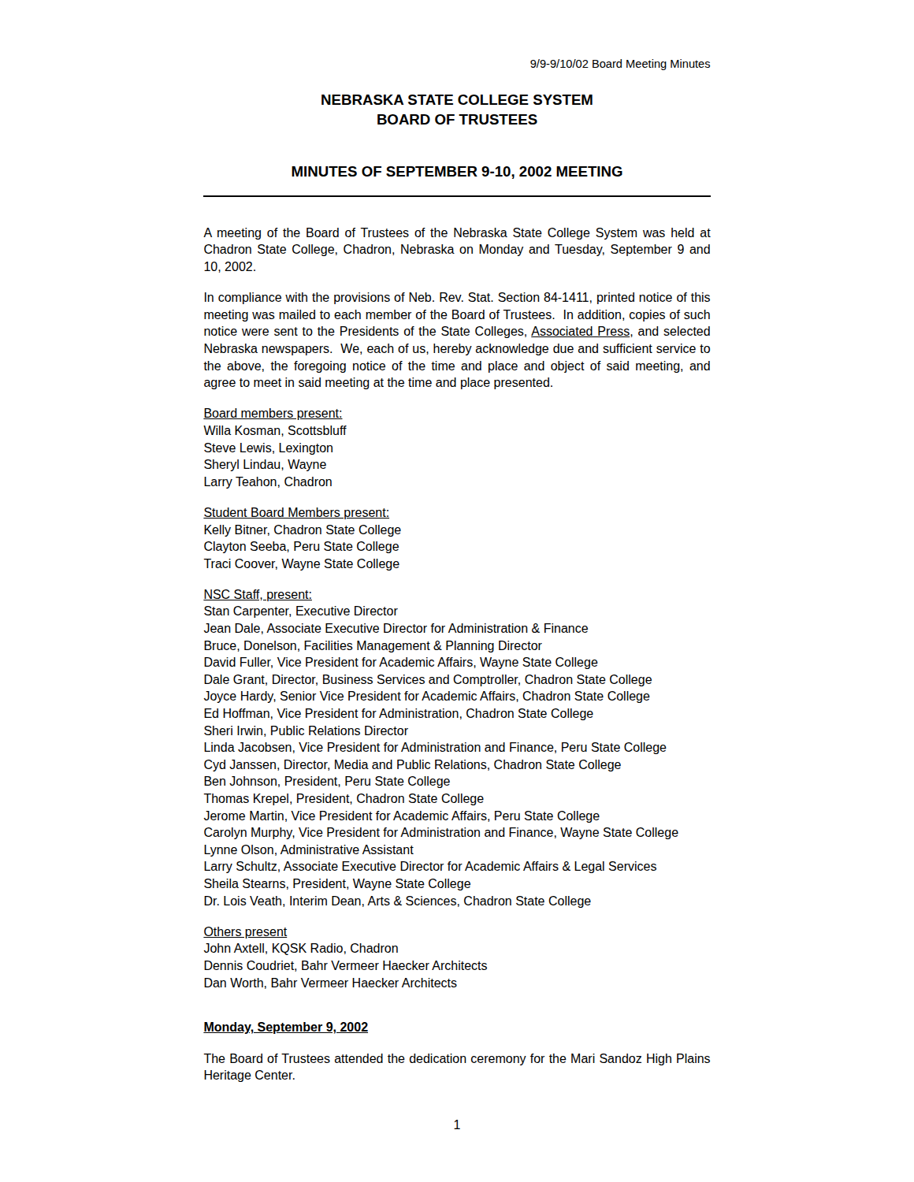9/9-9/10/02 Board Meeting Minutes
NEBRASKA STATE COLLEGE SYSTEM
BOARD OF TRUSTEES
MINUTES OF SEPTEMBER 9-10, 2002 MEETING
A meeting of the Board of Trustees of the Nebraska State College System was held at Chadron State College, Chadron, Nebraska on Monday and Tuesday, September 9 and 10, 2002.
In compliance with the provisions of Neb. Rev. Stat. Section 84-1411, printed notice of this meeting was mailed to each member of the Board of Trustees. In addition, copies of such notice were sent to the Presidents of the State Colleges, Associated Press, and selected Nebraska newspapers. We, each of us, hereby acknowledge due and sufficient service to the above, the foregoing notice of the time and place and object of said meeting, and agree to meet in said meeting at the time and place presented.
Board members present:
Willa Kosman, Scottsbluff
Steve Lewis, Lexington
Sheryl Lindau, Wayne
Larry Teahon, Chadron
Student Board Members present:
Kelly Bitner, Chadron State College
Clayton Seeba, Peru State College
Traci Coover, Wayne State College
NSC Staff, present:
Stan Carpenter, Executive Director
Jean Dale, Associate Executive Director for Administration & Finance
Bruce, Donelson, Facilities Management & Planning Director
David Fuller, Vice President for Academic Affairs, Wayne State College
Dale Grant, Director, Business Services and Comptroller, Chadron State College
Joyce Hardy, Senior Vice President for Academic Affairs, Chadron State College
Ed Hoffman, Vice President for Administration, Chadron State College
Sheri Irwin, Public Relations Director
Linda Jacobsen, Vice President for Administration and Finance, Peru State College
Cyd Janssen, Director, Media and Public Relations, Chadron State College
Ben Johnson, President, Peru State College
Thomas Krepel, President, Chadron State College
Jerome Martin, Vice President for Academic Affairs, Peru State College
Carolyn Murphy, Vice President for Administration and Finance, Wayne State College
Lynne Olson, Administrative Assistant
Larry Schultz, Associate Executive Director for Academic Affairs & Legal Services
Sheila Stearns, President, Wayne State College
Dr. Lois Veath, Interim Dean, Arts & Sciences, Chadron State College
Others present
John Axtell, KQSK Radio, Chadron
Dennis Coudriet, Bahr Vermeer Haecker Architects
Dan Worth, Bahr Vermeer Haecker Architects
Monday, September 9, 2002
The Board of Trustees attended the dedication ceremony for the Mari Sandoz High Plains Heritage Center.
1